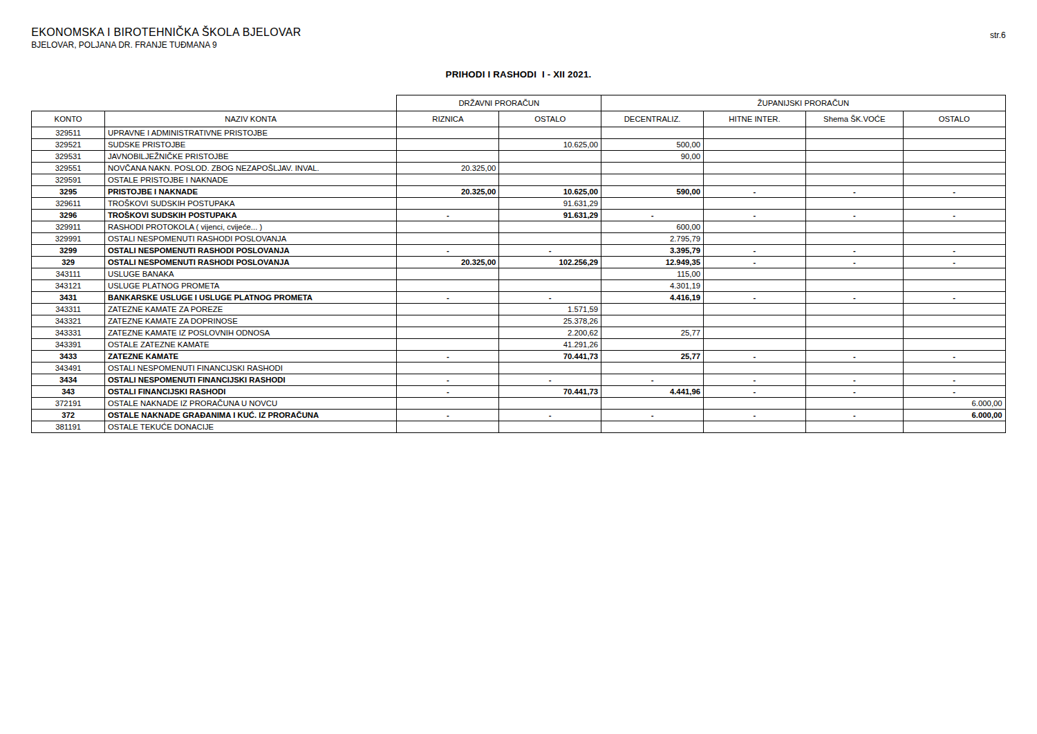EKONOMSKA I BIROTEHNIČKA ŠKOLA BJELOVAR
BJELOVAR, POLJANA DR. FRANJE TUĐMANA 9str.6
PRIHODI I RASHODI I - XII 2021.
| | | DRŽAVNI PRORAČUN | ŽUPANIJSKI PRORAČUN |
| --- | --- | --- | --- |
| KONTO | NAZIV KONTA | RIZNICA | OSTALO | DECENTRALIZ. | HITNE INTER. | Shema ŠK.VOĆE | OSTALO |
| 329511 | UPRAVNE I ADMINISTRATIVNE PRISTOJBE | | | | | | |
| 329521 | SUDSKE PRISTOJBE | | 10.625,00 | 500,00 | | | |
| 329531 | JAVNOBILJEŽNIČKE PRISTOJBE | | | 90,00 | | | |
| 329551 | NOVČANA NAKN. POSLOD. ZBOG NEZAPOŠLJAV. INVAL. | 20.325,00 | | | | | |
| 329591 | OSTALE PRISTOJBE I NAKNADE | | | | | | |
| 3295 | PRISTOJBE I NAKNADE | 20.325,00 | 10.625,00 | 590,00 | - | - | - |
| 329611 | TROŠKOVI SUDSKIH POSTUPAKA | | 91.631,29 | | | | |
| 3296 | TROŠKOVI SUDSKIH POSTUPAKA | - | 91.631,29 | - | - | - | - |
| 329911 | RASHODI PROTOKOLA ( vijenci, cvijeće... ) | | | 600,00 | | | |
| 329991 | OSTALI NESPOMENUTI RASHODI POSLOVANJA | | | 2.795,79 | | | |
| 3299 | OSTALI NESPOMENUTI RASHODI POSLOVANJA | - | - | 3.395,79 | - | - | - |
| 329 | OSTALI NESPOMENUTI RASHODI POSLOVANJA | 20.325,00 | 102.256,29 | 12.949,35 | - | - | - |
| 343111 | USLUGE BANAKA | | | 115,00 | | | |
| 343121 | USLUGE PLATNOG PROMETA | | | 4.301,19 | | | |
| 3431 | BANKARSKE USLUGE I USLUGE PLATNOG PROMETA | - | - | 4.416,19 | - | - | - |
| 343311 | ZATEZNE KAMATE ZA POREZE | | 1.571,59 | | | | |
| 343321 | ZATEZNE KAMATE ZA DOPRINOSE | | 25.378,26 | | | | |
| 343331 | ZATEZNE KAMATE IZ POSLOVNIH ODNOSA | | 2.200,62 | 25,77 | | | |
| 343391 | OSTALE ZATEZNE KAMATE | | 41.291,26 | | | | |
| 3433 | ZATEZNE KAMATE | - | 70.441,73 | 25,77 | - | - | - |
| 343491 | OSTALI NESPOMENUTI FINANCIJSKI RASHODI | | | | | | |
| 3434 | OSTALI NESPOMENUTI FINANCIJSKI RASHODI | - | - | - | - | - | - |
| 343 | OSTALI FINANCIJSKI RASHODI | - | 70.441,73 | 4.441,96 | - | - | - |
| 372191 | OSTALE NAKNADE IZ PRORAČUNA U NOVCU | | | | | | 6.000,00 |
| 372 | OSTALE NAKNADE GRAĐANIMA I KUĆ. IZ PRORAČUNA | - | - | - | - | - | 6.000,00 |
| 381191 | OSTALE TEKUĆE DONACIJE | | | | | | |